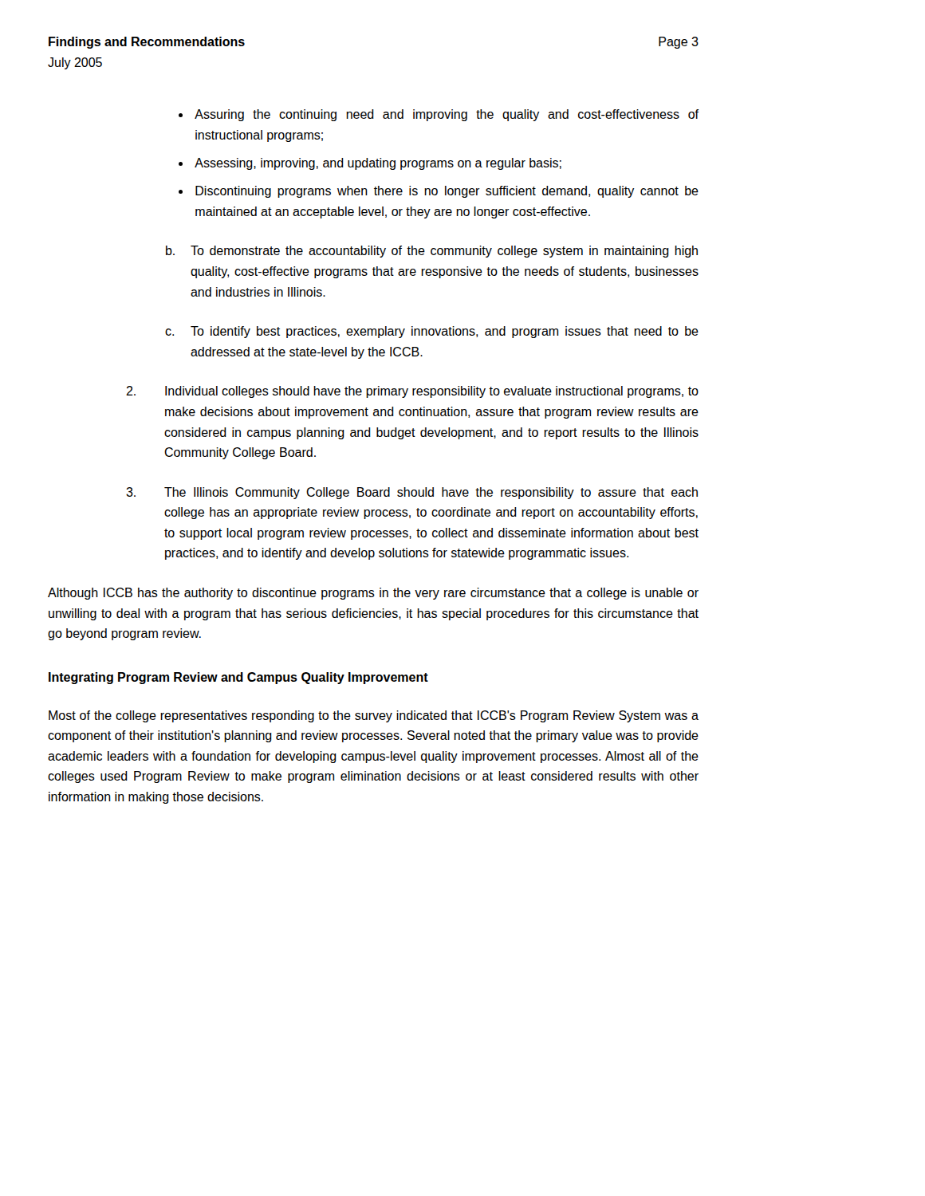Findings and Recommendations
July 2005
Page 3
Assuring the continuing need and improving the quality and cost-effectiveness of instructional programs;
Assessing, improving, and updating programs on a regular basis;
Discontinuing programs when there is no longer sufficient demand, quality cannot be maintained at an acceptable level, or they are no longer cost-effective.
b. To demonstrate the accountability of the community college system in maintaining high quality, cost-effective programs that are responsive to the needs of students, businesses and industries in Illinois.
c. To identify best practices, exemplary innovations, and program issues that need to be addressed at the state-level by the ICCB.
2. Individual colleges should have the primary responsibility to evaluate instructional programs, to make decisions about improvement and continuation, assure that program review results are considered in campus planning and budget development, and to report results to the Illinois Community College Board.
3. The Illinois Community College Board should have the responsibility to assure that each college has an appropriate review process, to coordinate and report on accountability efforts, to support local program review processes, to collect and disseminate information about best practices, and to identify and develop solutions for statewide programmatic issues.
Although ICCB has the authority to discontinue programs in the very rare circumstance that a college is unable or unwilling to deal with a program that has serious deficiencies, it has special procedures for this circumstance that go beyond program review.
Integrating Program Review and Campus Quality Improvement
Most of the college representatives responding to the survey indicated that ICCB's Program Review System was a component of their institution's planning and review processes. Several noted that the primary value was to provide academic leaders with a foundation for developing campus-level quality improvement processes. Almost all of the colleges used Program Review to make program elimination decisions or at least considered results with other information in making those decisions.